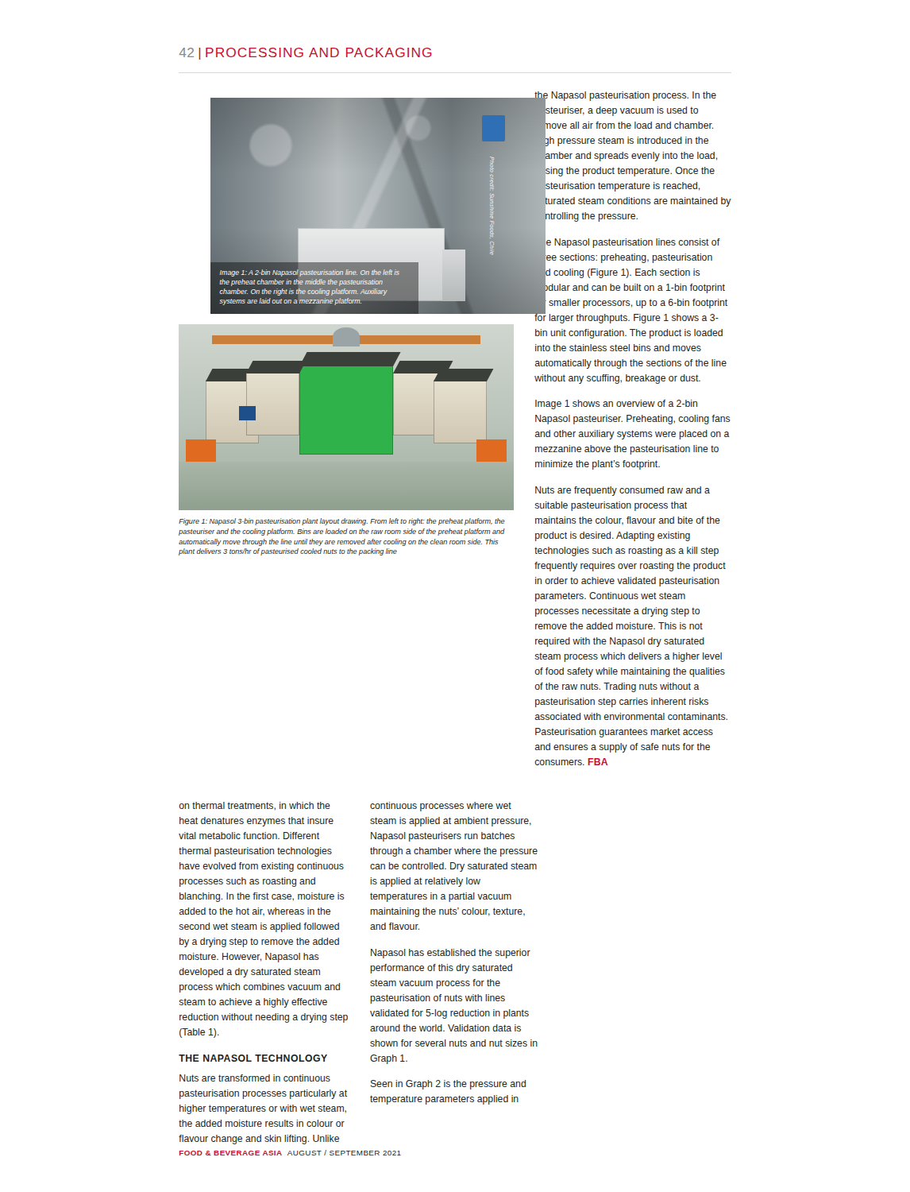42|PROCESSING AND PACKAGING
Photo credit: Sunshine Foods, Chile
Image 1: A 2-bin Napasol pasteurisation line. On the left is the preheat chamber in the middle the pasteurisation chamber. On the right is the cooling platform. Auxiliary systems are laid out on a mezzanine platform.
Figure 1: Napasol 3-bin pasteurisation plant layout drawing. From left to right: the preheat platform, the pasteuriser and the cooling platform. Bins are loaded on the raw room side of the preheat platform and automatically move through the line until they are removed after cooling on the clean room side. This plant delivers 3 tons/hr of pasteurised cooled nuts to the packing line
the Napasol pasteurisation process. In the pasteuriser, a deep vacuum is used to remove all air from the load and chamber. High pressure steam is introduced in the chamber and spreads evenly into the load, raising the product temperature. Once the pasteurisation temperature is reached, saturated steam conditions are maintained by controlling the pressure.
The Napasol pasteurisation lines consist of three sections: preheating, pasteurisation and cooling (Figure 1). Each section is modular and can be built on a 1-bin footprint for smaller processors, up to a 6-bin footprint for larger throughputs. Figure 1 shows a 3-bin unit configuration. The product is loaded into the stainless steel bins and moves automatically through the sections of the line without any scuffing, breakage or dust.
Image 1 shows an overview of a 2-bin Napasol pasteuriser. Preheating, cooling fans and other auxiliary systems were placed on a mezzanine above the pasteurisation line to minimize the plant’s footprint.
Nuts are frequently consumed raw and a suitable pasteurisation process that maintains the colour, flavour and bite of the product is desired. Adapting existing technologies such as roasting as a kill step frequently requires over roasting the product in order to achieve validated pasteurisation parameters. Continuous wet steam processes necessitate a drying step to remove the added moisture. This is not required with the Napasol dry saturated steam process which delivers a higher level of food safety while maintaining the qualities of the raw nuts. Trading nuts without a pasteurisation step carries inherent risks associated with environmental contaminants. Pasteurisation guarantees market access and ensures a supply of safe nuts for the consumers. FBA
on thermal treatments, in which the heat denatures enzymes that insure vital metabolic function. Different thermal pasteurisation technologies have evolved from existing continuous processes such as roasting and blanching. In the first case, moisture is added to the hot air, whereas in the second wet steam is applied followed by a drying step to remove the added moisture. However, Napasol has developed a dry saturated steam process which combines vacuum and steam to achieve a highly effective reduction without needing a drying step (Table 1).
The Napasol Technology
Nuts are transformed in continuous pasteurisation processes particularly at higher temperatures or with wet steam, the added moisture results in colour or flavour change and skin lifting. Unlike continuous processes where wet steam is applied at ambient pressure, Napasol pasteurisers run batches through a chamber where the pressure can be controlled. Dry saturated steam is applied at relatively low temperatures in a partial vacuum maintaining the nuts’ colour, texture, and flavour.
Napasol has established the superior performance of this dry saturated steam vacuum process for the pasteurisation of nuts with lines validated for 5-log reduction in plants around the world. Validation data is shown for several nuts and nut sizes in Graph 1.
Seen in Graph 2 is the pressure and temperature parameters applied in
FOOD & BEVERAGE ASIA AUGUST / SEPTEMBER 2021